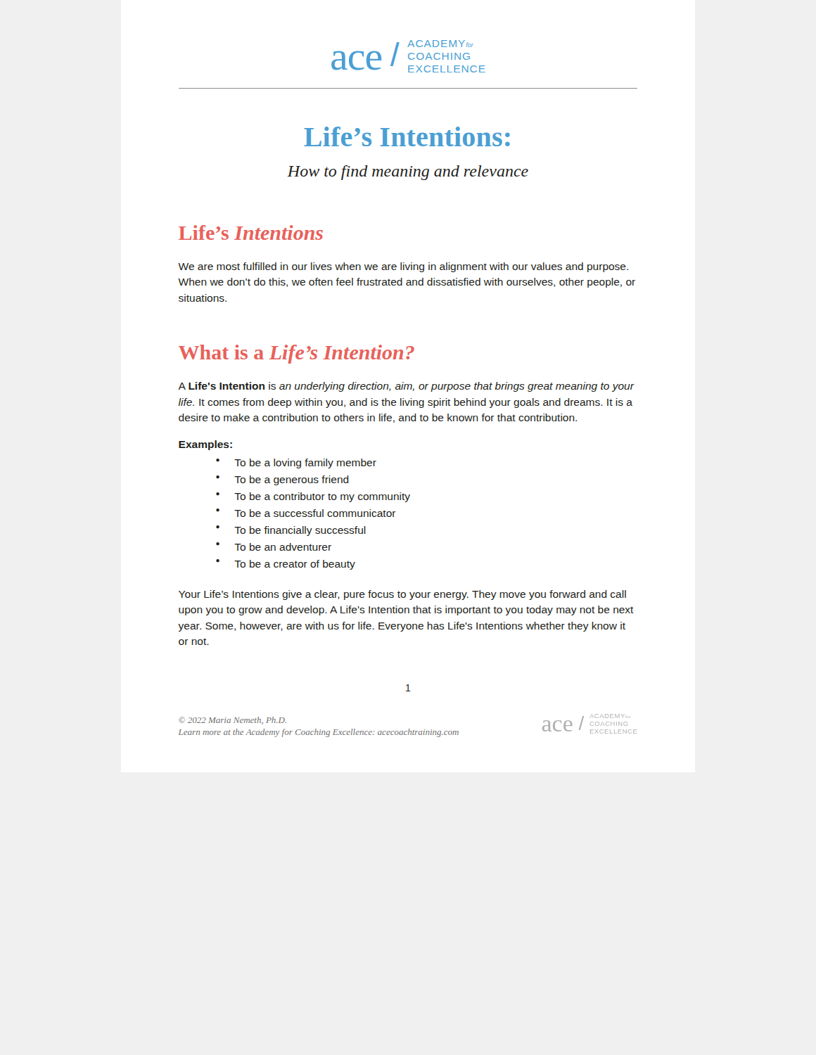ace / Academyfor
Coaching
Excellence
Life’s Intentions:
How to find meaning and relevance
Life’s Intentions
We are most fulfilled in our lives when we are living in alignment with our values and purpose. When we don’t do this, we often feel frustrated and dissatisfied with ourselves, other people, or situations.
What is a Life’s Intention?
A Life's Intention is an underlying direction, aim, or purpose that brings great meaning to your life. It comes from deep within you, and is the living spirit behind your goals and dreams. It is a desire to make a contribution to others in life, and to be known for that contribution.
Examples:
To be a loving family member
To be a generous friend
To be a contributor to my community
To be a successful communicator
To be financially successful
To be an adventurer
To be a creator of beauty
Your Life’s Intentions give a clear, pure focus to your energy. They move you forward and call upon you to grow and develop. A Life’s Intention that is important to you today may not be next year. Some, however, are with us for life. Everyone has Life's Intentions whether they know it or not.
1
© 2022 Maria Nemeth, Ph.D. Learn more at the Academy for Coaching Excellence: acecoachtraining.com
ace / Academyfor
Coaching
Excellence